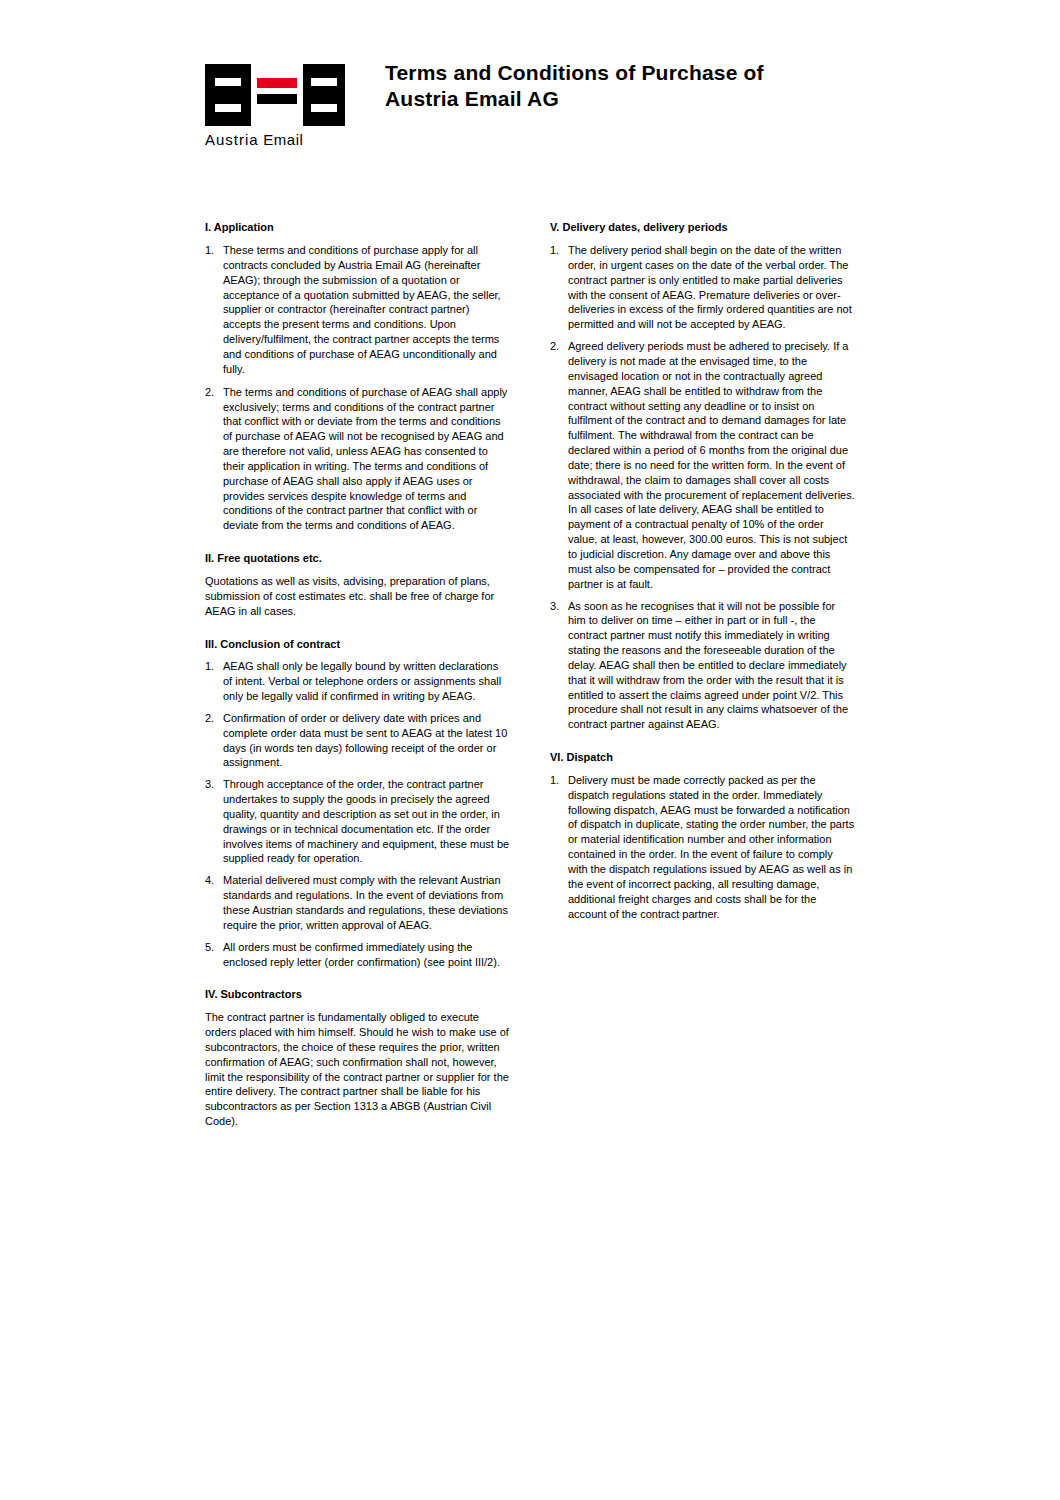Austria Email
Terms and Conditions of Purchase of
Austria Email AG
I. Application
1. These terms and conditions of purchase apply for all contracts concluded by Austria Email AG (hereinafter AEAG); through the submission of a quotation or acceptance of a quotation submitted by AEAG, the seller, supplier or contractor (hereinafter contract partner) accepts the present terms and conditions. Upon delivery/fulfilment, the contract partner accepts the terms and conditions of purchase of AEAG unconditionally and fully.
2. The terms and conditions of purchase of AEAG shall apply exclusively; terms and conditions of the contract partner that conflict with or deviate from the terms and conditions of purchase of AEAG will not be recognised by AEAG and are therefore not valid, unless AEAG has consented to their application in writing. The terms and conditions of purchase of AEAG shall also apply if AEAG uses or provides services despite knowledge of terms and conditions of the contract partner that conflict with or deviate from the terms and conditions of AEAG.
II. Free quotations etc.
Quotations as well as visits, advising, preparation of plans, submission of cost estimates etc. shall be free of charge for AEAG in all cases.
III. Conclusion of contract
1. AEAG shall only be legally bound by written declarations of intent. Verbal or telephone orders or assignments shall only be legally valid if confirmed in writing by AEAG.
2. Confirmation of order or delivery date with prices and complete order data must be sent to AEAG at the latest 10 days (in words ten days) following receipt of the order or assignment.
3. Through acceptance of the order, the contract partner undertakes to supply the goods in precisely the agreed quality, quantity and description as set out in the order, in drawings or in technical documentation etc. If the order involves items of machinery and equipment, these must be supplied ready for operation.
4. Material delivered must comply with the relevant Austrian standards and regulations. In the event of deviations from these Austrian standards and regulations, these deviations require the prior, written approval of AEAG.
5. All orders must be confirmed immediately using the enclosed reply letter (order confirmation) (see point III/2).
IV. Subcontractors
The contract partner is fundamentally obliged to execute orders placed with him himself. Should he wish to make use of subcontractors, the choice of these requires the prior, written confirmation of AEAG; such confirmation shall not, however, limit the responsibility of the contract partner or supplier for the entire delivery. The contract partner shall be liable for his subcontractors as per Section 1313 a ABGB (Austrian Civil Code).
V. Delivery dates, delivery periods
1. The delivery period shall begin on the date of the written order, in urgent cases on the date of the verbal order. The contract partner is only entitled to make partial deliveries with the consent of AEAG. Premature deliveries or over-deliveries in excess of the firmly ordered quantities are not permitted and will not be accepted by AEAG.
2. Agreed delivery periods must be adhered to precisely. If a delivery is not made at the envisaged time, to the envisaged location or not in the contractually agreed manner, AEAG shall be entitled to withdraw from the contract without setting any deadline or to insist on fulfilment of the contract and to demand damages for late fulfilment. The withdrawal from the contract can be declared within a period of 6 months from the original due date; there is no need for the written form. In the event of withdrawal, the claim to damages shall cover all costs associated with the procurement of replacement deliveries. In all cases of late delivery, AEAG shall be entitled to payment of a contractual penalty of 10% of the order value, at least, however, 300.00 euros. This is not subject to judicial discretion. Any damage over and above this must also be compensated for – provided the contract partner is at fault.
3. As soon as he recognises that it will not be possible for him to deliver on time – either in part or in full -, the contract partner must notify this immediately in writing stating the reasons and the foreseeable duration of the delay. AEAG shall then be entitled to declare immediately that it will withdraw from the order with the result that it is entitled to assert the claims agreed under point V/2. This procedure shall not result in any claims whatsoever of the contract partner against AEAG.
VI. Dispatch
1. Delivery must be made correctly packed as per the dispatch regulations stated in the order. Immediately following dispatch, AEAG must be forwarded a notification of dispatch in duplicate, stating the order number, the parts or material identification number and other information contained in the order. In the event of failure to comply with the dispatch regulations issued by AEAG as well as in the event of incorrect packing, all resulting damage, additional freight charges and costs shall be for the account of the contract partner.